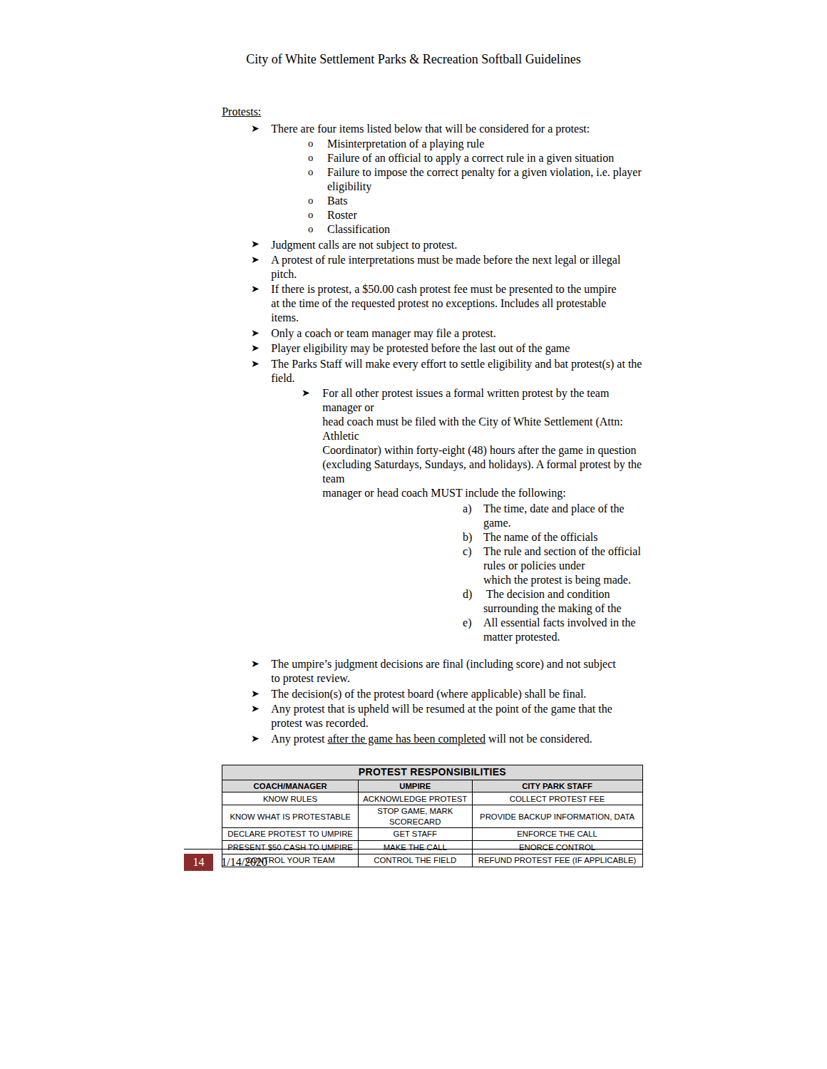City of White Settlement Parks & Recreation Softball Guidelines
Protests:
There are four items listed below that will be considered for a protest:
Misinterpretation of a playing rule
Failure of an official to apply a correct rule in a given situation
Failure to impose the correct penalty for a given violation, i.e. player eligibility
Bats
Roster
Classification
Judgment calls are not subject to protest.
A protest of rule interpretations must be made before the next legal or illegal pitch.
If there is protest, a $50.00 cash protest fee must be presented to the umpire
at the time of the requested protest no exceptions. Includes all protestable
items.
Only a coach or team manager may file a protest.
Player eligibility may be protested before the last out of the game
The Parks Staff will make every effort to settle eligibility and bat protest(s) at the field.
For all other protest issues a formal written protest by the team manager or
head coach must be filed with the City of White Settlement (Attn: Athletic
Coordinator) within forty-eight (48) hours after the game in question
(excluding Saturdays, Sundays, and holidays). A formal protest by the team
manager or head coach MUST include the following:
The time, date and place of the game.
The name of the officials
The rule and section of the official rules or policies under
which the protest is being made.
The decision and condition surrounding the making of the
All essential facts involved in the matter protested.
The umpire’s judgment decisions are final (including score) and not subject
to protest review.
The decision(s) of the protest board (where applicable) shall be final.
Any protest that is upheld will be resumed at the point of the game that the
protest was recorded.
Any protest after the game has been completed will not be considered.
| PROTEST RESPONSIBILITIES |
| --- |
| COACH/MANAGER | UMPIRE | CITY PARK STAFF |
| KNOW RULES | ACKNOWLEDGE PROTEST | COLLECT PROTEST FEE |
| KNOW WHAT IS PROTESTABLE | STOP GAME, MARK SCORECARD | PROVIDE BACKUP INFORMATION, DATA |
| DECLARE PROTEST TO UMPIRE | GET STAFF | ENFORCE THE CALL |
| PRESENT $50 CASH TO UMPIRE | MAKE THE CALL | ENORCE CONTROL |
| CONTROL YOUR TEAM | CONTROL THE FIELD | REFUND PROTEST FEE (IF APPLICABLE) |
141/14/2020